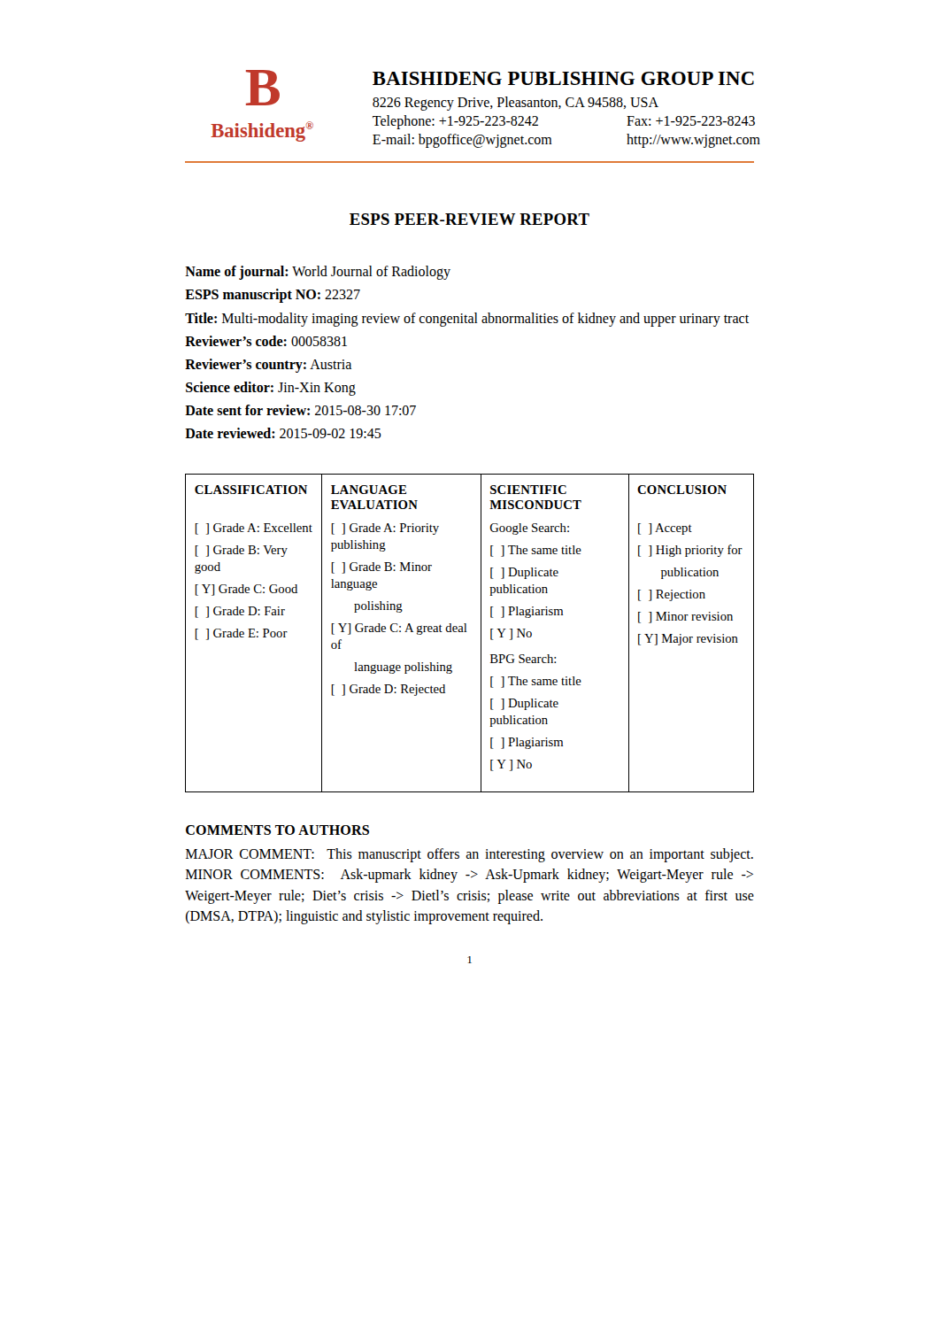B Baishideng®
BAISHIDENG PUBLISHING GROUP INC
8226 Regency Drive, Pleasanton, CA 94588, USA
Telephone: +1-925-223-8242 Fax: +1-925-223-8243
E-mail: bpgoffice@wjgnet.com http://www.wjgnet.com
ESPS PEER-REVIEW REPORT
Name of journal: World Journal of Radiology
ESPS manuscript NO: 22327
Title: Multi-modality imaging review of congenital abnormalities of kidney and upper urinary tract
Reviewer’s code: 00058381
Reviewer’s country: Austria
Science editor: Jin-Xin Kong
Date sent for review: 2015-08-30 17:07
Date reviewed: 2015-09-02 19:45
| CLASSIFICATION | LANGUAGE EVALUATION | SCIENTIFIC MISCONDUCT | CONCLUSION |
| --- | --- | --- | --- |
| [ ] Grade A: Excellent [ ] Grade B: Very good [ Y] Grade C: Good [ ] Grade D: Fair [ ] Grade E: Poor | [ ] Grade A: Priority publishing [ ] Grade B: Minor language polishing [ Y] Grade C: A great deal of language polishing [ ] Grade D: Rejected | Google Search: [ ] The same title [ ] Duplicate publication [ ] Plagiarism [ Y ] No BPG Search: [ ] The same title [ ] Duplicate publication [ ] Plagiarism [ Y ] No | [ ] Accept [ ] High priority for publication [ ] Rejection [ ] Minor revision [ Y] Major revision |
COMMENTS TO AUTHORS
MAJOR COMMENT: This manuscript offers an interesting overview on an important subject. MINOR COMMENTS: Ask-upmark kidney -> Ask-Upmark kidney; Weigart-Meyer rule -> Weigert-Meyer rule; Diet’s crisis -> Dietl’s crisis; please write out abbreviations at first use (DMSA, DTPA); linguistic and stylistic improvement required.
1